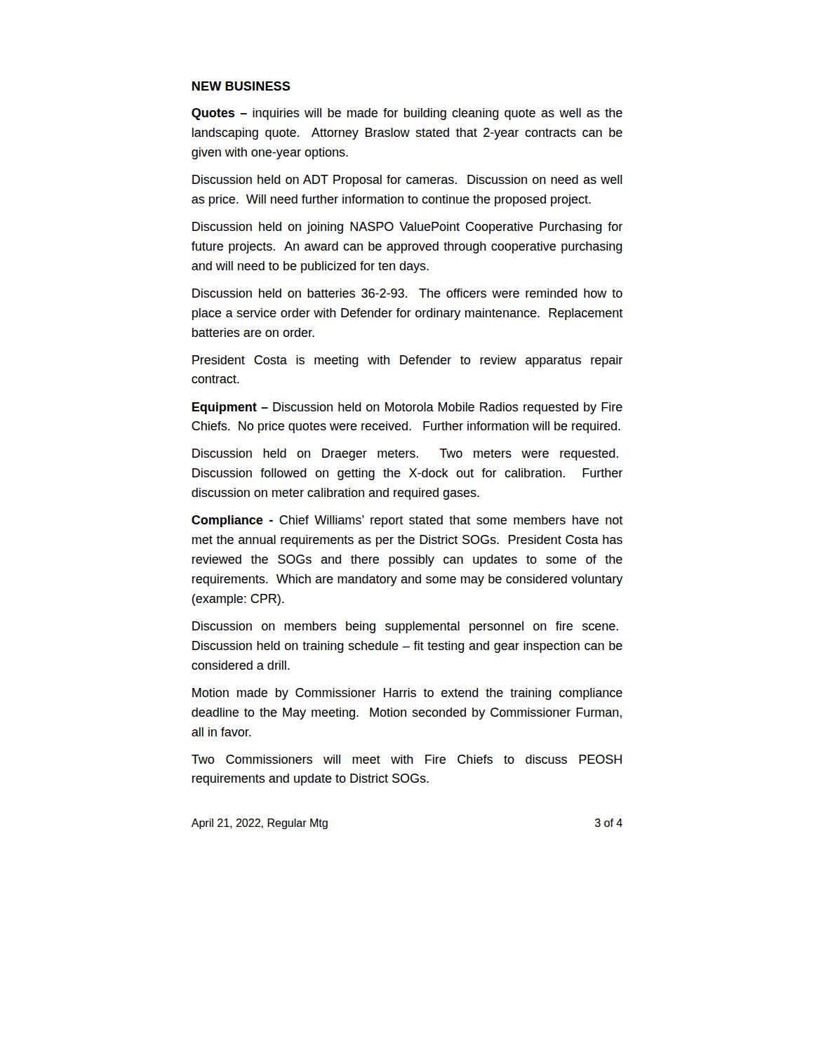NEW BUSINESS
Quotes – inquiries will be made for building cleaning quote as well as the landscaping quote. Attorney Braslow stated that 2-year contracts can be given with one-year options.
Discussion held on ADT Proposal for cameras. Discussion on need as well as price. Will need further information to continue the proposed project.
Discussion held on joining NASPO ValuePoint Cooperative Purchasing for future projects. An award can be approved through cooperative purchasing and will need to be publicized for ten days.
Discussion held on batteries 36-2-93. The officers were reminded how to place a service order with Defender for ordinary maintenance. Replacement batteries are on order.
President Costa is meeting with Defender to review apparatus repair contract.
Equipment – Discussion held on Motorola Mobile Radios requested by Fire Chiefs. No price quotes were received. Further information will be required.
Discussion held on Draeger meters. Two meters were requested. Discussion followed on getting the X-dock out for calibration. Further discussion on meter calibration and required gases.
Compliance - Chief Williams’ report stated that some members have not met the annual requirements as per the District SOGs. President Costa has reviewed the SOGs and there possibly can updates to some of the requirements. Which are mandatory and some may be considered voluntary (example: CPR).
Discussion on members being supplemental personnel on fire scene. Discussion held on training schedule – fit testing and gear inspection can be considered a drill.
Motion made by Commissioner Harris to extend the training compliance deadline to the May meeting. Motion seconded by Commissioner Furman, all in favor.
Two Commissioners will meet with Fire Chiefs to discuss PEOSH requirements and update to District SOGs.
April 21, 2022, Regular Mtg
3 of 4